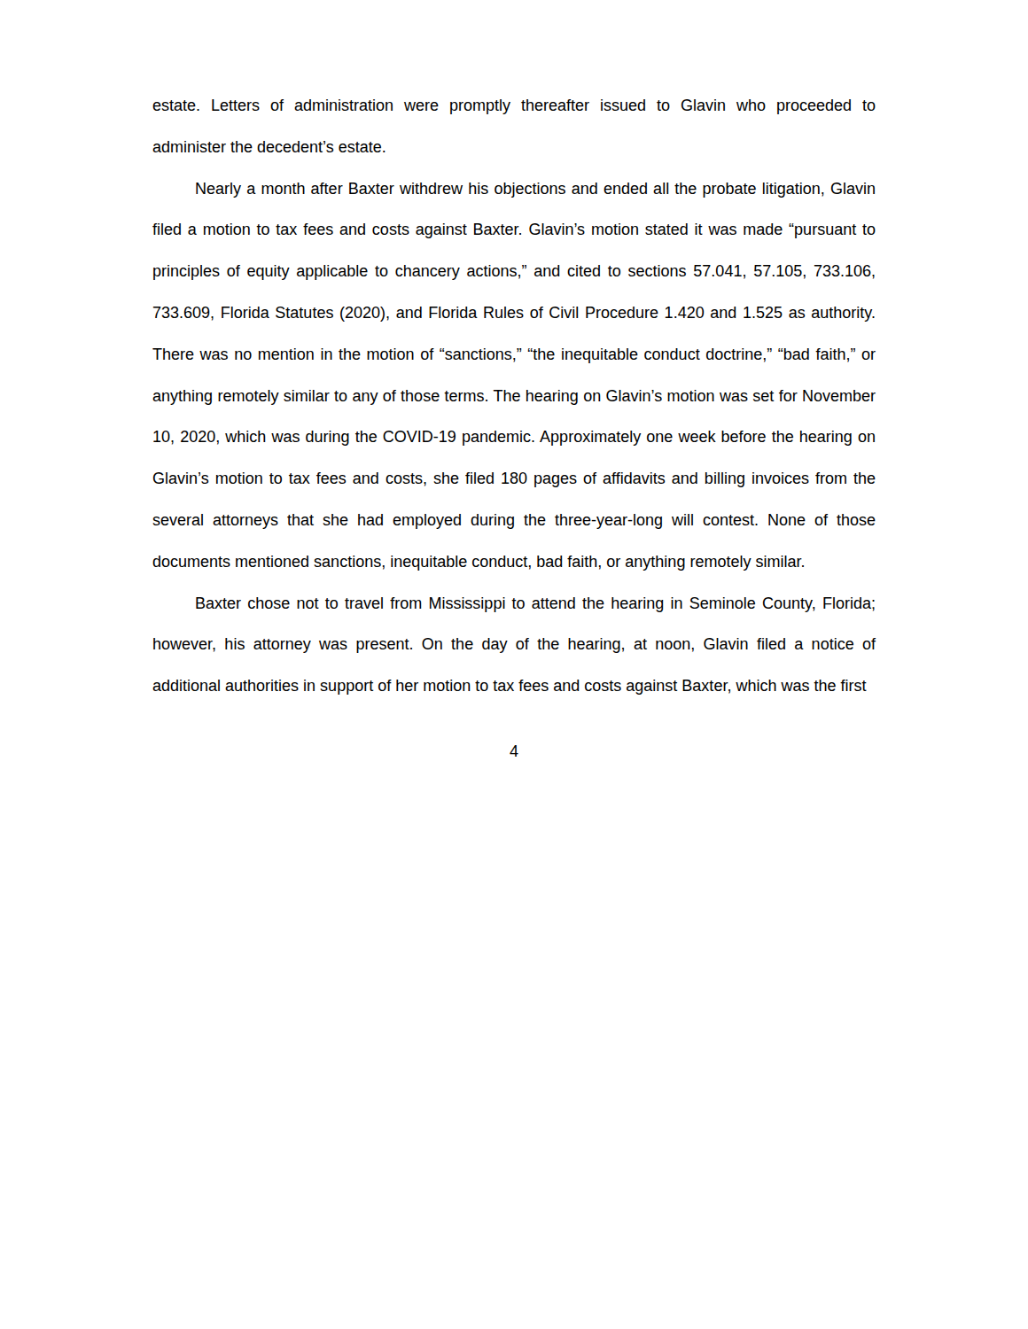estate. Letters of administration were promptly thereafter issued to Glavin who proceeded to administer the decedent’s estate.
Nearly a month after Baxter withdrew his objections and ended all the probate litigation, Glavin filed a motion to tax fees and costs against Baxter. Glavin’s motion stated it was made “pursuant to principles of equity applicable to chancery actions,” and cited to sections 57.041, 57.105, 733.106, 733.609, Florida Statutes (2020), and Florida Rules of Civil Procedure 1.420 and 1.525 as authority. There was no mention in the motion of “sanctions,” “the inequitable conduct doctrine,” “bad faith,” or anything remotely similar to any of those terms. The hearing on Glavin’s motion was set for November 10, 2020, which was during the COVID-19 pandemic. Approximately one week before the hearing on Glavin’s motion to tax fees and costs, she filed 180 pages of affidavits and billing invoices from the several attorneys that she had employed during the three-year-long will contest. None of those documents mentioned sanctions, inequitable conduct, bad faith, or anything remotely similar.
Baxter chose not to travel from Mississippi to attend the hearing in Seminole County, Florida; however, his attorney was present. On the day of the hearing, at noon, Glavin filed a notice of additional authorities in support of her motion to tax fees and costs against Baxter, which was the first
4